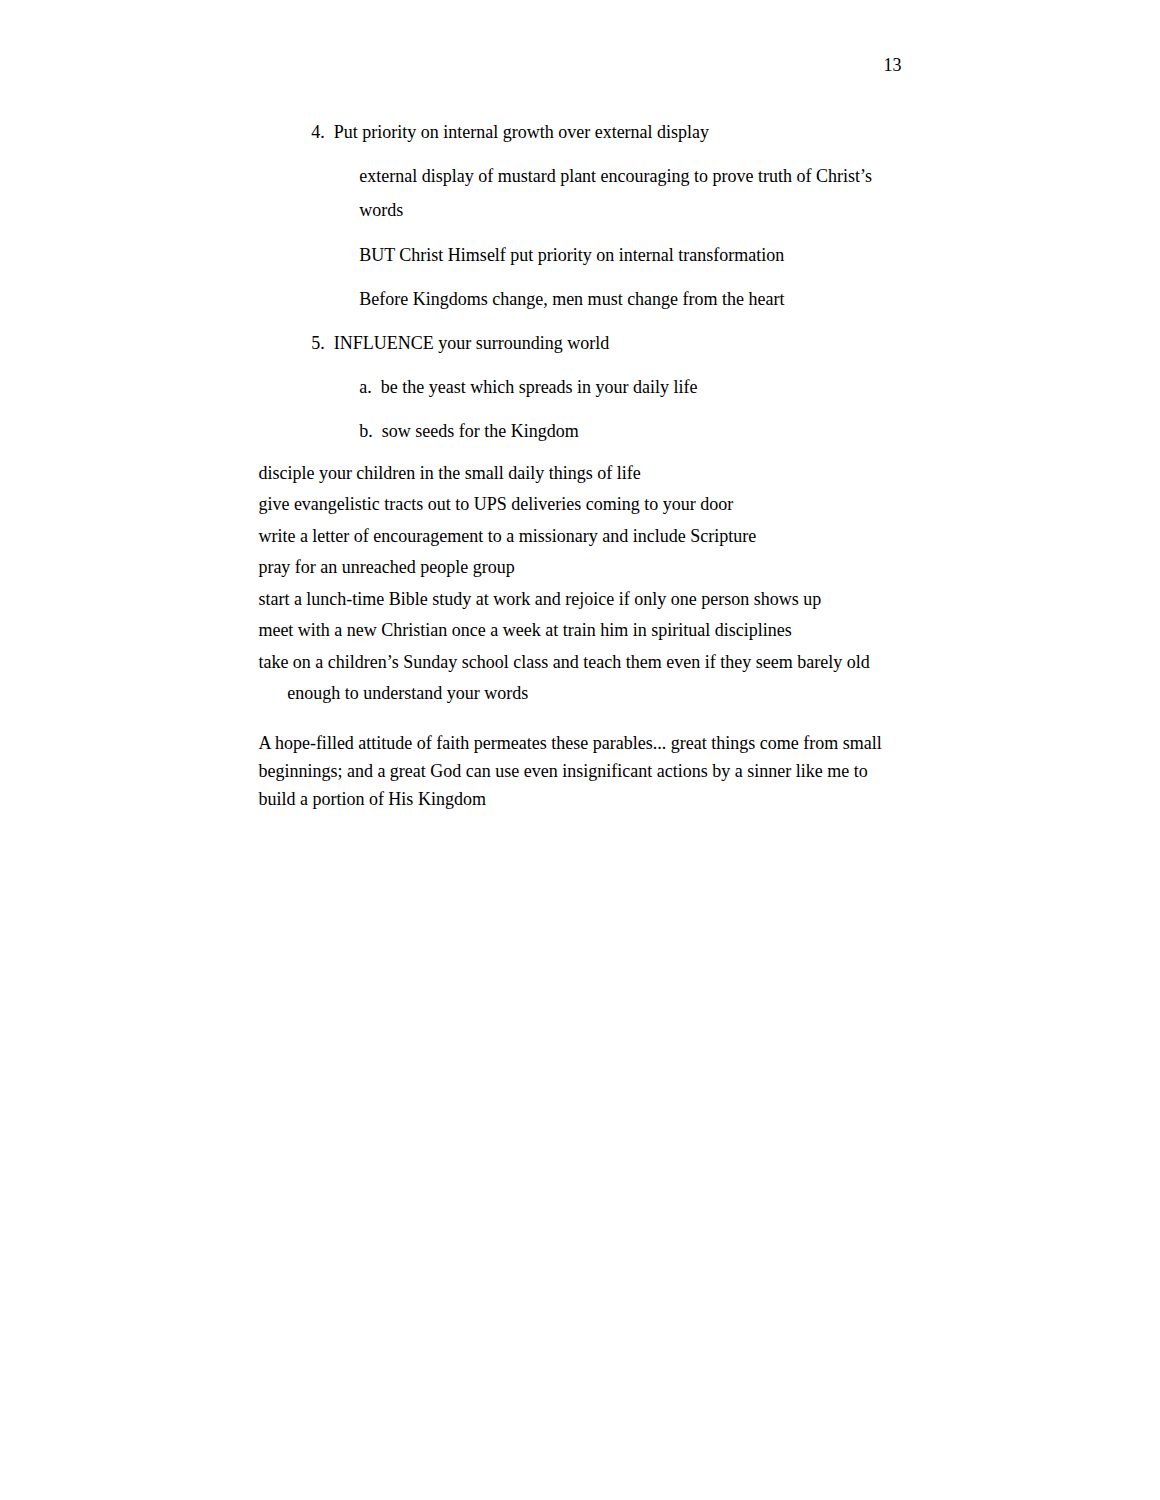13
4. Put priority on internal growth over external display
external display of mustard plant encouraging to prove truth of Christ’s words
BUT Christ Himself put priority on internal transformation
Before Kingdoms change, men must change from the heart
5. INFLUENCE your surrounding world
a. be the yeast which spreads in your daily life
b. sow seeds for the Kingdom
disciple your children in the small daily things of life
give evangelistic tracts out to UPS deliveries coming to your door
write a letter of encouragement to a missionary and include Scripture
pray for an unreached people group
start a lunch-time Bible study at work and rejoice if only one person shows up
meet with a new Christian once a week at train him in spiritual disciplines
take on a children’s Sunday school class and teach them even if they seem barely old enough to understand your words
A hope-filled attitude of faith permeates these parables... great things come from small beginnings; and a great God can use even insignificant actions by a sinner like me to build a portion of His Kingdom